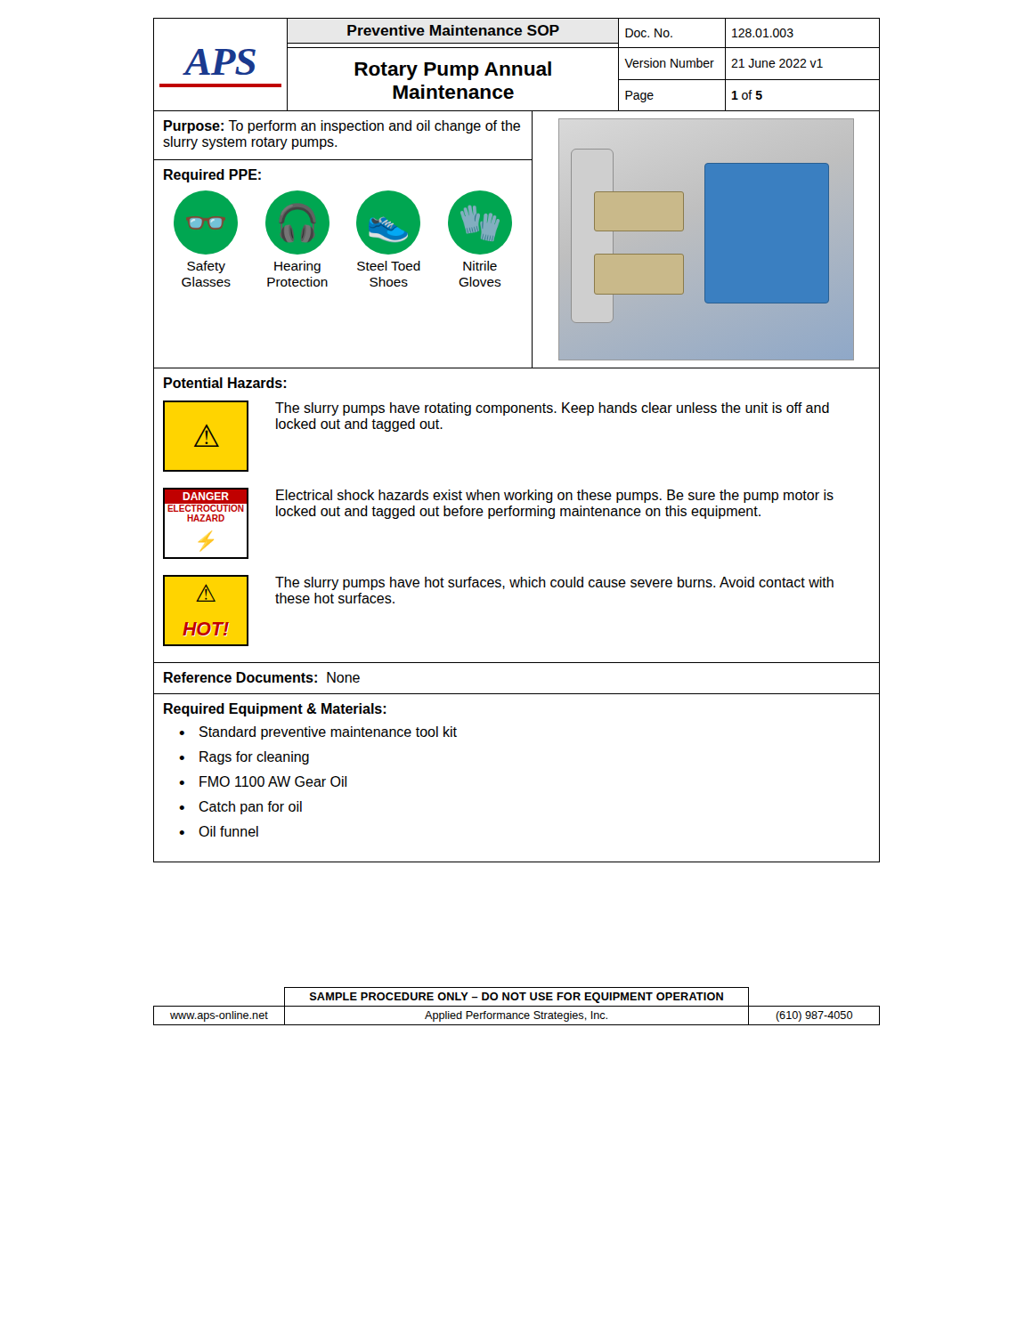| APS | Preventive Maintenance SOP | Doc. No. | 128.01.003 |
| Rotary Pump Annual Maintenance | Version Number | 21 June 2022 v1 |
| Page | 1 of 5 |
Purpose: To perform an inspection and oil change of the slurry system rotary pumps.
Required PPE:
👓
Safety
Glasses
🎧
Hearing
Protection
👟
Steel Toed
Shoes
🧤
Nitrile
Gloves
Potential Hazards:
| ⚠ | The slurry pumps have rotating components. Keep hands clear unless the unit is off and locked out and tagged out. |
| DANGER ELECTROCUTION HAZARD ⚡ | Electrical shock hazards exist when working on these pumps. Be sure the pump motor is locked out and tagged out before performing maintenance on this equipment. |
| ⚠ HOT! | The slurry pumps have hot surfaces, which could cause severe burns. Avoid contact with these hot surfaces. |
Reference Documents: None
Required Equipment & Materials:
Standard preventive maintenance tool kit
Rags for cleaning
FMO 1100 AW Gear Oil
Catch pan for oil
Oil funnel
| | SAMPLE PROCEDURE ONLY – DO NOT USE FOR EQUIPMENT OPERATION | |
| www.aps-online.net | Applied Performance Strategies, Inc. | (610) 987-4050 |